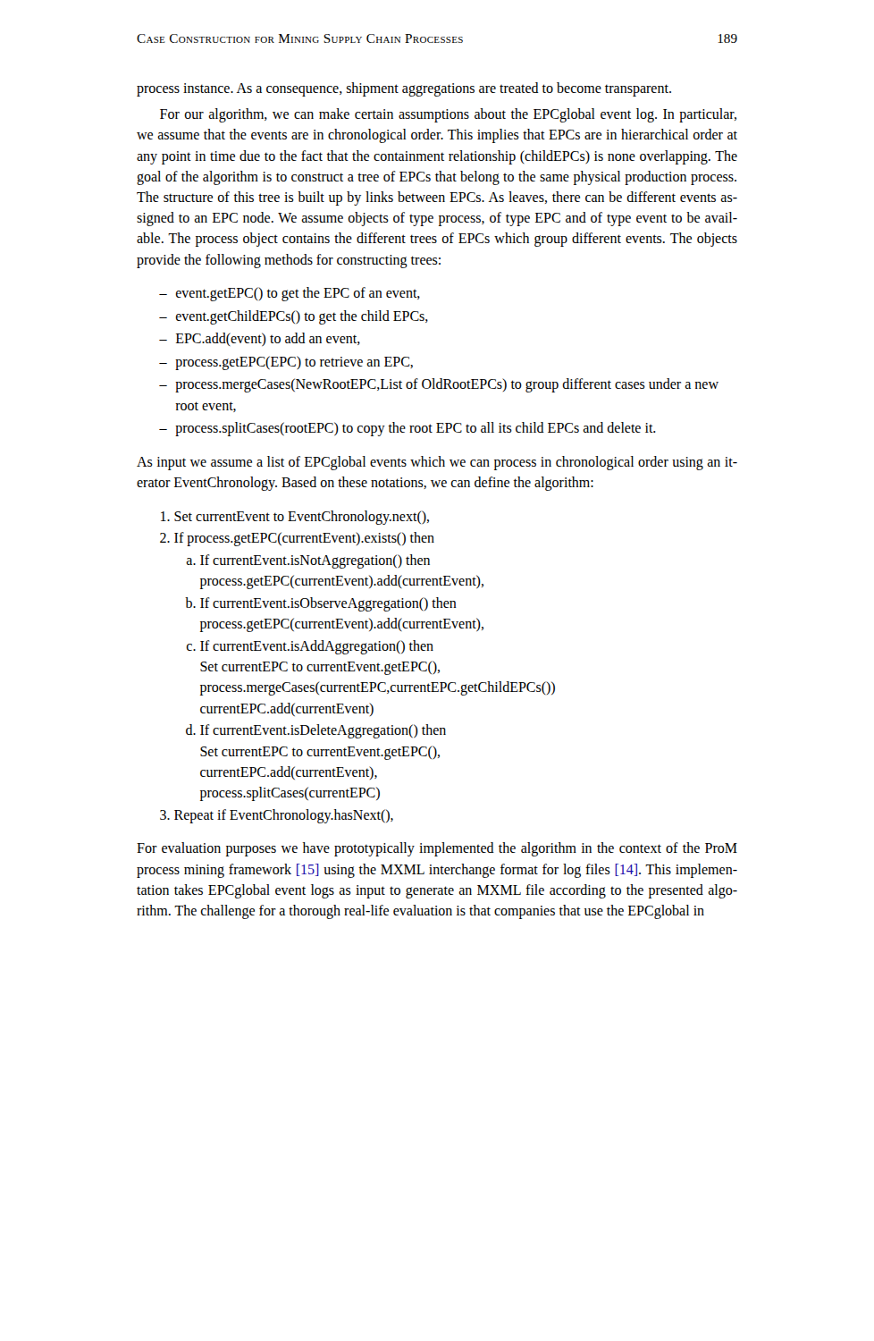Case Construction for Mining Supply Chain Processes 189
process instance. As a consequence, shipment aggregations are treated to become transparent.
For our algorithm, we can make certain assumptions about the EPCglobal event log. In particular, we assume that the events are in chronological order. This implies that EPCs are in hierarchical order at any point in time due to the fact that the containment relationship (childEPCs) is none overlapping. The goal of the algorithm is to construct a tree of EPCs that belong to the same physical production process. The structure of this tree is built up by links between EPCs. As leaves, there can be different events assigned to an EPC node. We assume objects of type process, of type EPC and of type event to be available. The process object contains the different trees of EPCs which group different events. The objects provide the following methods for constructing trees:
event.getEPC() to get the EPC of an event,
event.getChildEPCs() to get the child EPCs,
EPC.add(event) to add an event,
process.getEPC(EPC) to retrieve an EPC,
process.mergeCases(NewRootEPC,List of OldRootEPCs) to group different cases under a new root event,
process.splitCases(rootEPC) to copy the root EPC to all its child EPCs and delete it.
As input we assume a list of EPCglobal events which we can process in chronological order using an iterator EventChronology. Based on these notations, we can define the algorithm:
Set currentEvent to EventChronology.next(),
If process.getEPC(currentEvent).exists() then
If currentEvent.isNotAggregation() then
process.getEPC(currentEvent).add(currentEvent),
If currentEvent.isObserveAggregation() then
process.getEPC(currentEvent).add(currentEvent),
If currentEvent.isAddAggregation() then
Set currentEPC to currentEvent.getEPC(),
process.mergeCases(currentEPC,currentEPC.getChildEPCs())
currentEPC.add(currentEvent)
If currentEvent.isDeleteAggregation() then
Set currentEPC to currentEvent.getEPC(),
currentEPC.add(currentEvent),
process.splitCases(currentEPC)
Repeat if EventChronology.hasNext(),
For evaluation purposes we have prototypically implemented the algorithm in the context of the ProM process mining framework [15] using the MXML interchange format for log files [14]. This implementation takes EPCglobal event logs as input to generate an MXML file according to the presented algorithm. The challenge for a thorough real-life evaluation is that companies that use the EPCglobal in